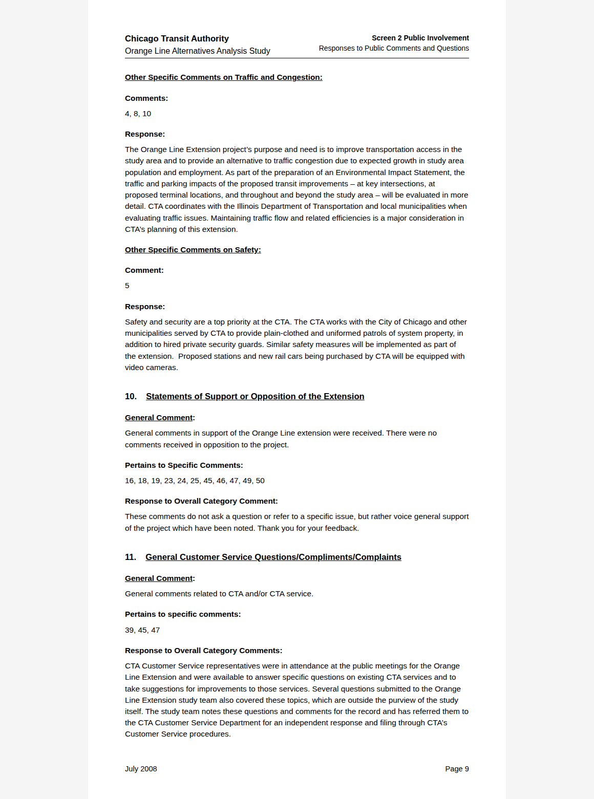Chicago Transit Authority
Orange Line Alternatives Analysis Study
Screen 2 Public Involvement
Responses to Public Comments and Questions
Other Specific Comments on Traffic and Congestion:
Comments:
4, 8, 10
Response:
The Orange Line Extension project’s purpose and need is to improve transportation access in the study area and to provide an alternative to traffic congestion due to expected growth in study area population and employment. As part of the preparation of an Environmental Impact Statement, the traffic and parking impacts of the proposed transit improvements – at key intersections, at proposed terminal locations, and throughout and beyond the study area – will be evaluated in more detail. CTA coordinates with the Illinois Department of Transportation and local municipalities when evaluating traffic issues. Maintaining traffic flow and related efficiencies is a major consideration in CTA’s planning of this extension.
Other Specific Comments on Safety:
Comment:
5
Response:
Safety and security are a top priority at the CTA. The CTA works with the City of Chicago and other municipalities served by CTA to provide plain-clothed and uniformed patrols of system property, in addition to hired private security guards. Similar safety measures will be implemented as part of the extension. Proposed stations and new rail cars being purchased by CTA will be equipped with video cameras.
10. Statements of Support or Opposition of the Extension
General Comment:
General comments in support of the Orange Line extension were received. There were no comments received in opposition to the project.
Pertains to Specific Comments:
16, 18, 19, 23, 24, 25, 45, 46, 47, 49, 50
Response to Overall Category Comment:
These comments do not ask a question or refer to a specific issue, but rather voice general support of the project which have been noted. Thank you for your feedback.
11. General Customer Service Questions/Compliments/Complaints
General Comment:
General comments related to CTA and/or CTA service.
Pertains to specific comments:
39, 45, 47
Response to Overall Category Comments:
CTA Customer Service representatives were in attendance at the public meetings for the Orange Line Extension and were available to answer specific questions on existing CTA services and to take suggestions for improvements to those services. Several questions submitted to the Orange Line Extension study team also covered these topics, which are outside the purview of the study itself. The study team notes these questions and comments for the record and has referred them to the CTA Customer Service Department for an independent response and filing through CTA’s Customer Service procedures.
July 2008
Page 9